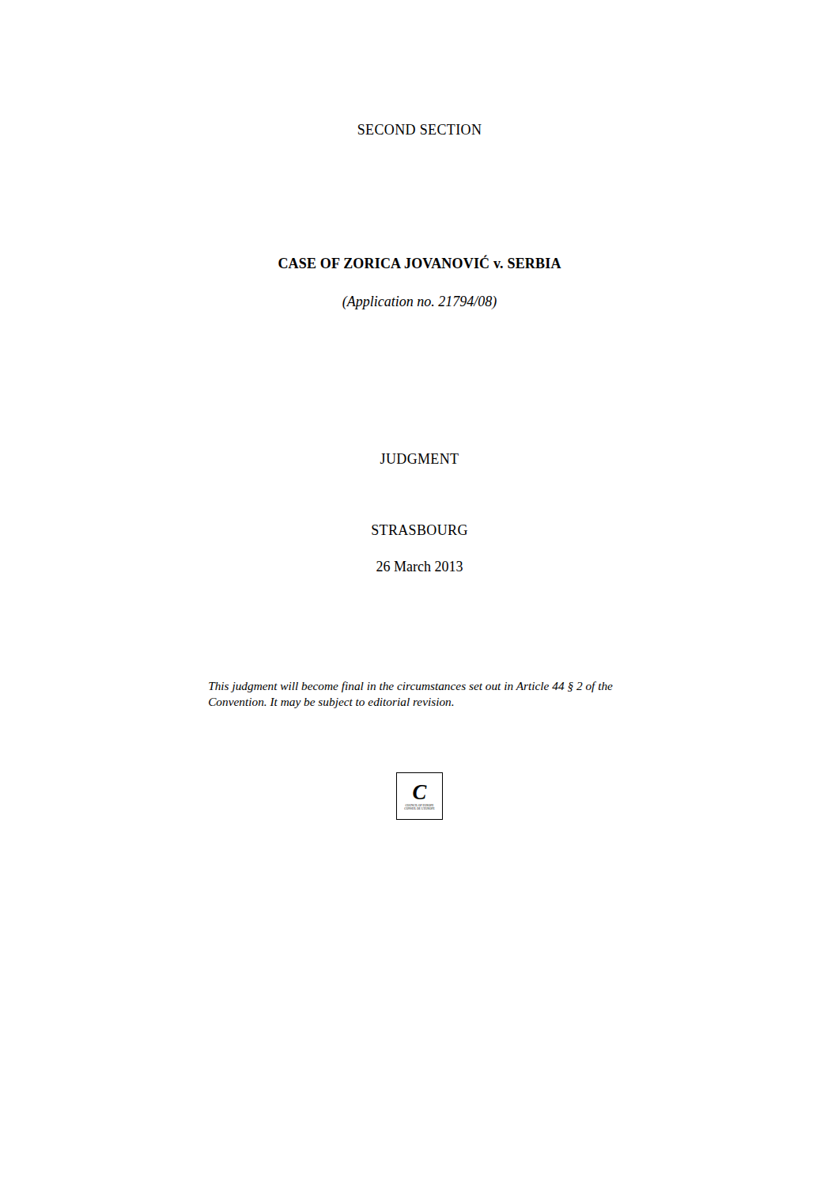SECOND SECTION
CASE OF ZORICA JOVANOVIĆ v. SERBIA
(Application no. 21794/08)
JUDGMENT
STRASBOURG
26 March 2013
This judgment will become final in the circumstances set out in Article 44 § 2 of the Convention. It may be subject to editorial revision.
C
Council of Europe
Conseil de l'Europe